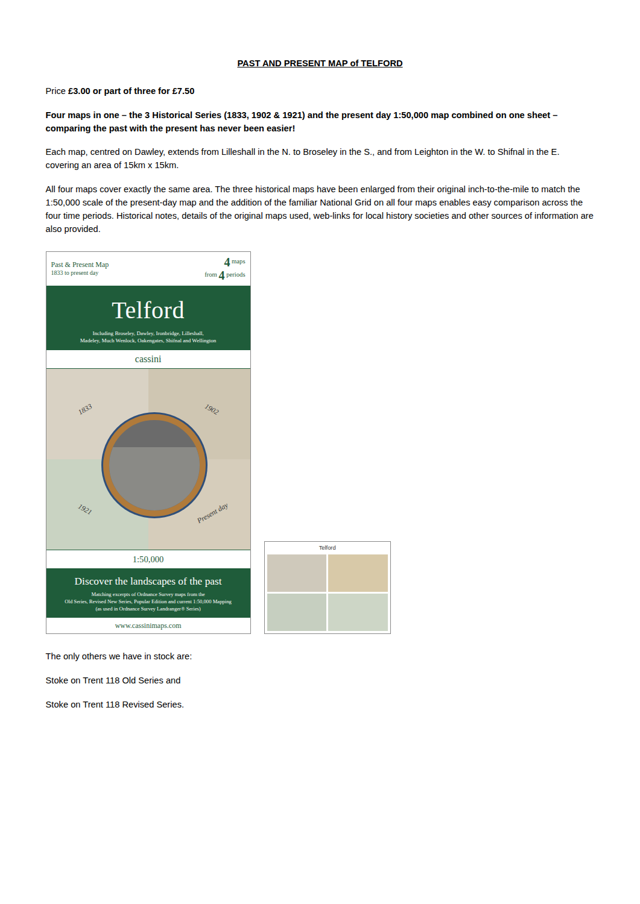PAST AND PRESENT MAP of TELFORD
Price £3.00 or part of three for £7.50
Four maps in one – the 3 Historical Series (1833, 1902 & 1921) and the present day 1:50,000 map combined on one sheet – comparing the past with the present has never been easier!
Each map, centred on Dawley, extends from Lilleshall in the N. to Broseley in the S., and from Leighton in the W. to Shifnal in the E. covering an area of 15km x 15km.
All four maps cover exactly the same area. The three historical maps have been enlarged from their original inch-to-the-mile to match the 1:50,000 scale of the present-day map and the addition of the familiar National Grid on all four maps enables easy comparison across the four time periods. Historical notes, details of the original maps used, web-links for local history societies and other sources of information are also provided.
Past & Present Map1833 to present day
4 maps
from 4 periods
Telford
Including Broseley, Dawley, Ironbridge, Lilleshall,
Madeley, Much Wenlock, Oakengates, Shifnal and Wellington
cassini
1833 1902 1921 Present day
1:50,000
Discover the landscapes of the past
Matching excerpts of Ordnance Survey maps from the
Old Series, Revised New Series, Popular Edition and current 1:50,000 Mapping
(as used in Ordnance Survey Landranger® Series)
www.cassinimaps.com
Telford
The only others we have in stock are:
Stoke on Trent 118 Old Series and
Stoke on Trent 118 Revised Series.